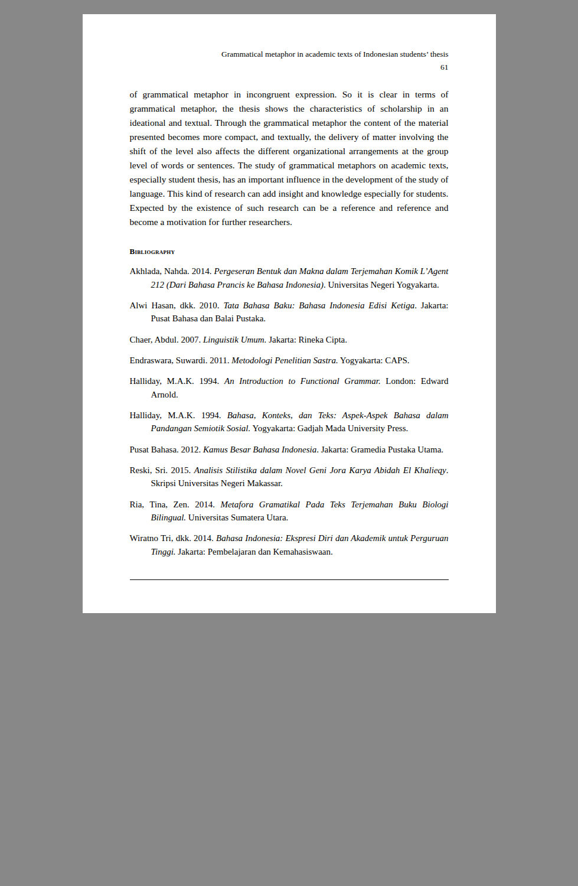Grammatical metaphor in academic texts of Indonesian students’ thesis
61
of grammatical metaphor in incongruent expression. So it is clear in terms of grammatical metaphor, the thesis shows the characteristics of scholarship in an ideational and textual. Through the grammatical metaphor the content of the material presented becomes more compact, and textually, the delivery of matter involving the shift of the level also affects the different organizational arrangements at the group level of words or sentences. The study of grammatical metaphors on academic texts, especially student thesis, has an important influence in the development of the study of language. This kind of research can add insight and knowledge especially for students. Expected by the existence of such research can be a reference and reference and become a motivation for further researchers.
Bibliography
Akhlada, Nahda. 2014. Pergeseran Bentuk dan Makna dalam Terjemahan Komik L’Agent 212 (Dari Bahasa Prancis ke Bahasa Indonesia). Universitas Negeri Yogyakarta.
Alwi Hasan, dkk. 2010. Tata Bahasa Baku: Bahasa Indonesia Edisi Ketiga. Jakarta: Pusat Bahasa dan Balai Pustaka.
Chaer, Abdul. 2007. Linguistik Umum. Jakarta: Rineka Cipta.
Endraswara, Suwardi. 2011. Metodologi Penelitian Sastra. Yogyakarta: CAPS.
Halliday, M.A.K. 1994. An Introduction to Functional Grammar. London: Edward Arnold.
Halliday, M.A.K. 1994. Bahasa, Konteks, dan Teks: Aspek-Aspek Bahasa dalam Pandangan Semiotik Sosial. Yogyakarta: Gadjah Mada University Press.
Pusat Bahasa. 2012. Kamus Besar Bahasa Indonesia. Jakarta: Gramedia Pustaka Utama.
Reski, Sri. 2015. Analisis Stilistika dalam Novel Geni Jora Karya Abidah El Khalieqy. Skripsi Universitas Negeri Makassar.
Ria, Tina, Zen. 2014. Metafora Gramatikal Pada Teks Terjemahan Buku Biologi Bilingual. Universitas Sumatera Utara.
Wiratno Tri, dkk. 2014. Bahasa Indonesia: Ekspresi Diri dan Akademik untuk Perguruan Tinggi. Jakarta: Pembelajaran dan Kemahasiswaan.